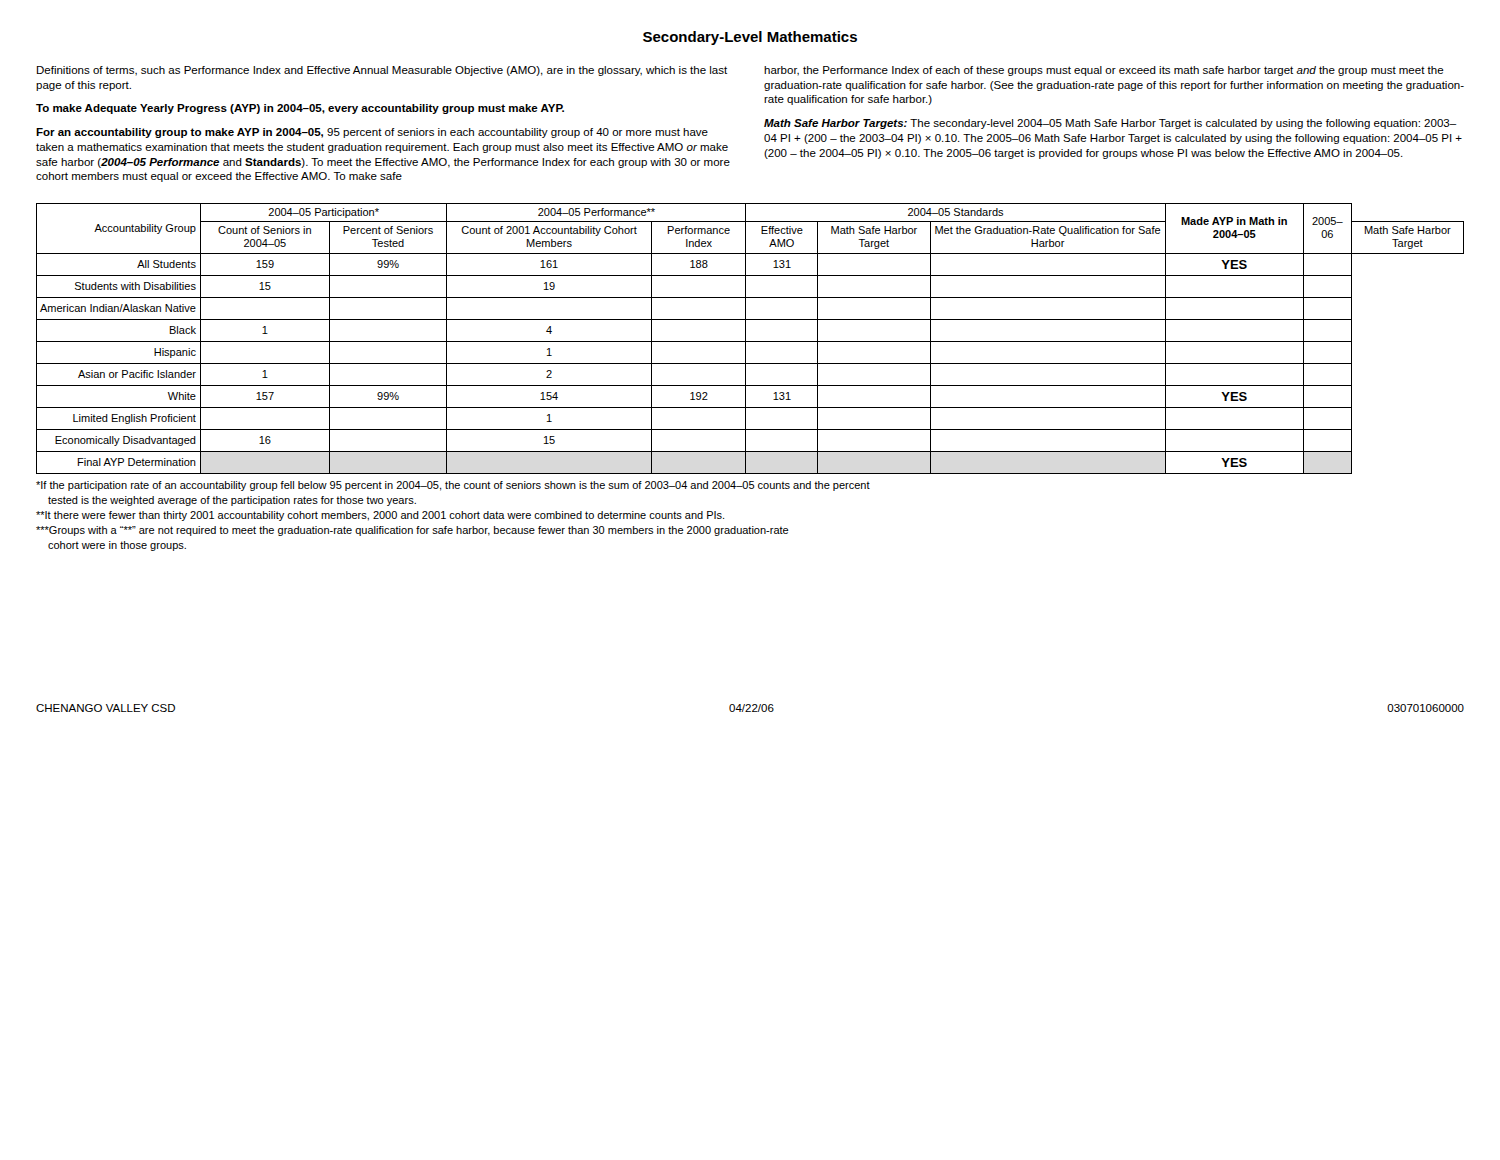Secondary-Level Mathematics
Definitions of terms, such as Performance Index and Effective Annual Measurable Objective (AMO), are in the glossary, which is the last page of this report.
To make Adequate Yearly Progress (AYP) in 2004–05, every accountability group must make AYP.
For an accountability group to make AYP in 2004–05, 95 percent of seniors in each accountability group of 40 or more must have taken a mathematics examination that meets the student graduation requirement. Each group must also meet its Effective AMO or make safe harbor (2004–05 Performance and Standards). To meet the Effective AMO, the Performance Index for each group with 30 or more cohort members must equal or exceed the Effective AMO. To make safe
harbor, the Performance Index of each of these groups must equal or exceed its math safe harbor target and the group must meet the graduation-rate qualification for safe harbor. (See the graduation-rate page of this report for further information on meeting the graduation-rate qualification for safe harbor.)
Math Safe Harbor Targets: The secondary-level 2004–05 Math Safe Harbor Target is calculated by using the following equation: 2003–04 PI + (200 – the 2003–04 PI) × 0.10. The 2005–06 Math Safe Harbor Target is calculated by using the following equation: 2004–05 PI + (200 – the 2004–05 PI) × 0.10. The 2005–06 target is provided for groups whose PI was below the Effective AMO in 2004–05.
| Accountability Group | 2004–05 Participation* | 2004–05 Performance** | 2004–05 Standards | Made AYP in Math in 2004–05 | 2005–06 |
| --- | --- | --- | --- | --- | --- |
| Count of Seniors in 2004–05 | Percent of Seniors Tested | Count of 2001 Accountability Cohort Members | Performance Index | Effective AMO | Math Safe Harbor Target | Met the Graduation-Rate Qualification for Safe Harbor | Math Safe Harbor Target |
| All Students | 159 | 99% | 161 | 188 | 131 | | | YES | |
| Students with Disabilities | 15 | | 19 | | | | | | |
| American Indian/Alaskan Native | | | | | | | | | |
| Black | 1 | | 4 | | | | | | |
| Hispanic | | | 1 | | | | | | |
| Asian or Pacific Islander | 1 | | 2 | | | | | | |
| White | 157 | 99% | 154 | 192 | 131 | | | YES | |
| Limited English Proficient | | | 1 | | | | | | |
| Economically Disadvantaged | 16 | | 15 | | | | | | |
| Final AYP Determination | | | | | | | | YES | |
*If the participation rate of an accountability group fell below 95 percent in 2004–05, the count of seniors shown is the sum of 2003–04 and 2004–05 counts and the percent
tested is the weighted average of the participation rates for those two years.
**It there were fewer than thirty 2001 accountability cohort members, 2000 and 2001 cohort data were combined to determine counts and PIs.
***Groups with a “**” are not required to meet the graduation-rate qualification for safe harbor, because fewer than 30 members in the 2000 graduation-rate
cohort were in those groups.
CHENANGO VALLEY CSD
04/22/06
030701060000